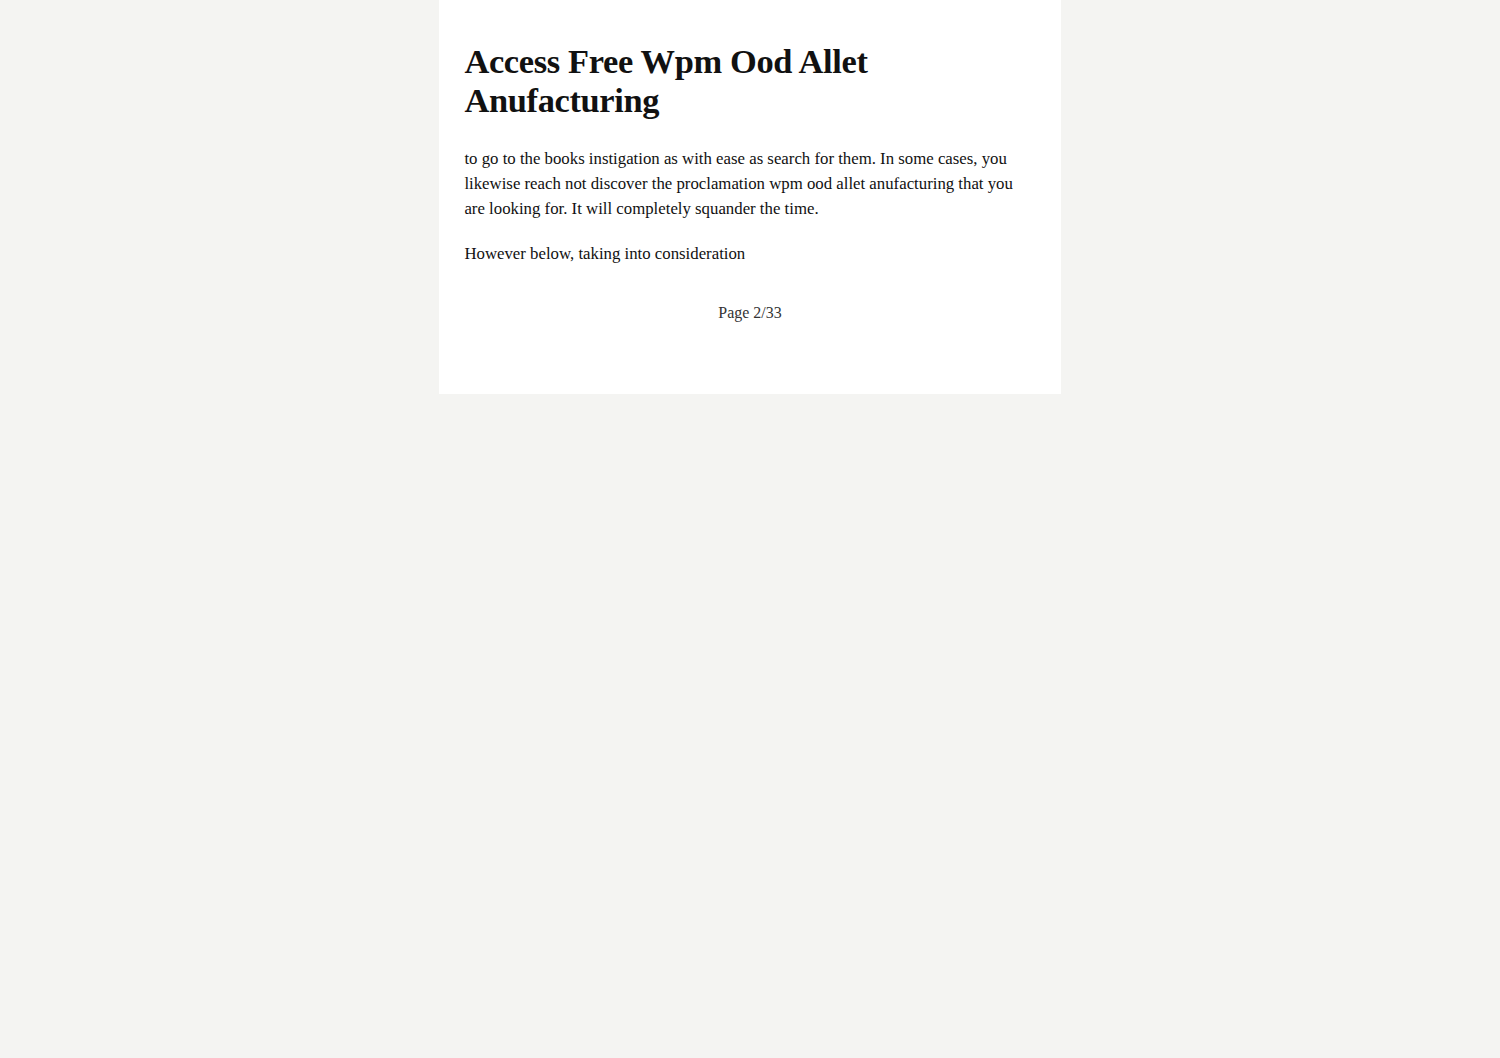Access Free Wpm Ood Allet Anufacturing
to go to the books instigation as with ease as search for them. In some cases, you likewise reach not discover the proclamation wpm ood allet anufacturing that you are looking for. It will completely squander the time.
However below, taking into consideration
Page 2/33